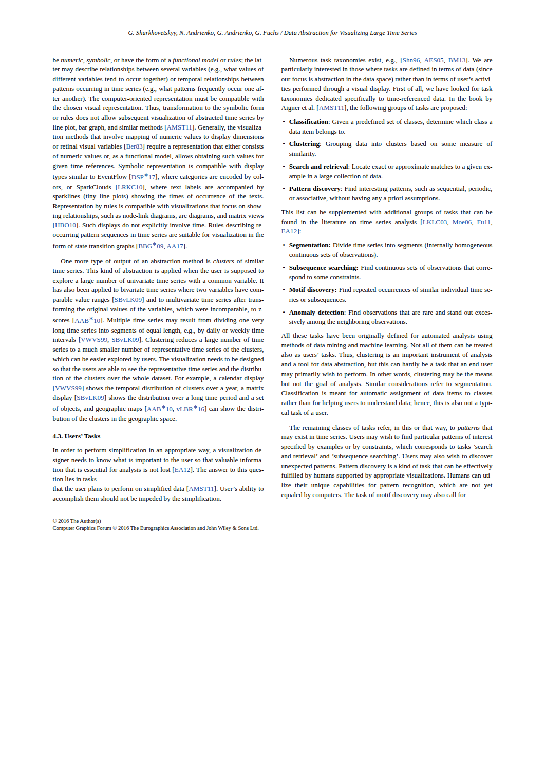G. Shurkhovetskyy, N. Andrienko, G. Andrienko, G. Fuchs / Data Abstraction for Visualizing Large Time Series
be numeric, symbolic, or have the form of a functional model or rules; the latter may describe relationships between several variables (e.g., what values of different variables tend to occur together) or temporal relationships between patterns occurring in time series (e.g., what patterns frequently occur one after another). The computer-oriented representation must be compatible with the chosen visual representation. Thus, transformation to the symbolic form or rules does not allow subsequent visualization of abstracted time series by line plot, bar graph, and similar methods [AMST11]. Generally, the visualization methods that involve mapping of numeric values to display dimensions or retinal visual variables [Ber83] require a representation that either consists of numeric values or, as a functional model, allows obtaining such values for given time references. Symbolic representation is compatible with display types similar to EventFlow [DSP∗17], where categories are encoded by colors, or SparkClouds [LRKC10], where text labels are accompanied by sparklines (tiny line plots) showing the times of occurrence of the texts. Representation by rules is compatible with visualizations that focus on showing relationships, such as node-link diagrams, arc diagrams, and matrix views [HBO10]. Such displays do not explicitly involve time. Rules describing re-occurring pattern sequences in time series are suitable for visualization in the form of state transition graphs [BBG∗09, AA17].
One more type of output of an abstraction method is clusters of similar time series. This kind of abstraction is applied when the user is supposed to explore a large number of univariate time series with a common variable. It has also been applied to bivariate time series where two variables have comparable value ranges [SBvLK09] and to multivariate time series after transforming the original values of the variables, which were incomparable, to z-scores [AAB∗10]. Multiple time series may result from dividing one very long time series into segments of equal length, e.g., by daily or weekly time intervals [VWVS99, SBvLK09]. Clustering reduces a large number of time series to a much smaller number of representative time series of the clusters, which can be easier explored by users. The visualization needs to be designed so that the users are able to see the representative time series and the distribution of the clusters over the whole dataset. For example, a calendar display [VWVS99] shows the temporal distribution of clusters over a year, a matrix display [SBvLK09] shows the distribution over a long time period and a set of objects, and geographic maps [AAB∗10, vLBR∗16] can show the distribution of the clusters in the geographic space.
4.3. Users’ Tasks
In order to perform simplification in an appropriate way, a visualization designer needs to know what is important to the user so that valuable information that is essential for analysis is not lost [EA12]. The answer to this question lies in tasks
that the user plans to perform on simplified data [AMST11]. User’s ability to accomplish them should not be impeded by the simplification.
Numerous task taxonomies exist, e.g., [Shn96, AES05, BM13]. We are particularly interested in those where tasks are defined in terms of data (since our focus is abstraction in the data space) rather than in terms of user’s activities performed through a visual display. First of all, we have looked for task taxonomies dedicated specifically to time-referenced data. In the book by Aigner et al. [AMST11], the following groups of tasks are proposed:
Classification: Given a predefined set of classes, determine which class a data item belongs to.
Clustering: Grouping data into clusters based on some measure of similarity.
Search and retrieval: Locate exact or approximate matches to a given example in a large collection of data.
Pattern discovery: Find interesting patterns, such as sequential, periodic, or associative, without having any a priori assumptions.
This list can be supplemented with additional groups of tasks that can be found in the literature on time series analysis [LKLC03, Moe06, Fu11, EA12]:
Segmentation: Divide time series into segments (internally homogeneous continuous sets of observations).
Subsequence searching: Find continuous sets of observations that correspond to some constraints.
Motif discovery: Find repeated occurrences of similar individual time series or subsequences.
Anomaly detection: Find observations that are rare and stand out excessively among the neighboring observations.
All these tasks have been originally defined for automated analysis using methods of data mining and machine learning. Not all of them can be treated also as users’ tasks. Thus, clustering is an important instrument of analysis and a tool for data abstraction, but this can hardly be a task that an end user may primarily wish to perform. In other words, clustering may be the means but not the goal of analysis. Similar considerations refer to segmentation. Classification is meant for automatic assignment of data items to classes rather than for helping users to understand data; hence, this is also not a typical task of a user.
The remaining classes of tasks refer, in this or that way, to patterns that may exist in time series. Users may wish to find particular patterns of interest specified by examples or by constraints, which corresponds to tasks ’search and retrieval’ and ’subsequence searching’. Users may also wish to discover unexpected patterns. Pattern discovery is a kind of task that can be effectively fulfilled by humans supported by appropriate visualizations. Humans can utilize their unique capabilities for pattern recognition, which are not yet equaled by computers. The task of motif discovery may also call for
© 2016 The Author(s)
Computer Graphics Forum © 2016 The Eurographics Association and John Wiley & Sons Ltd.